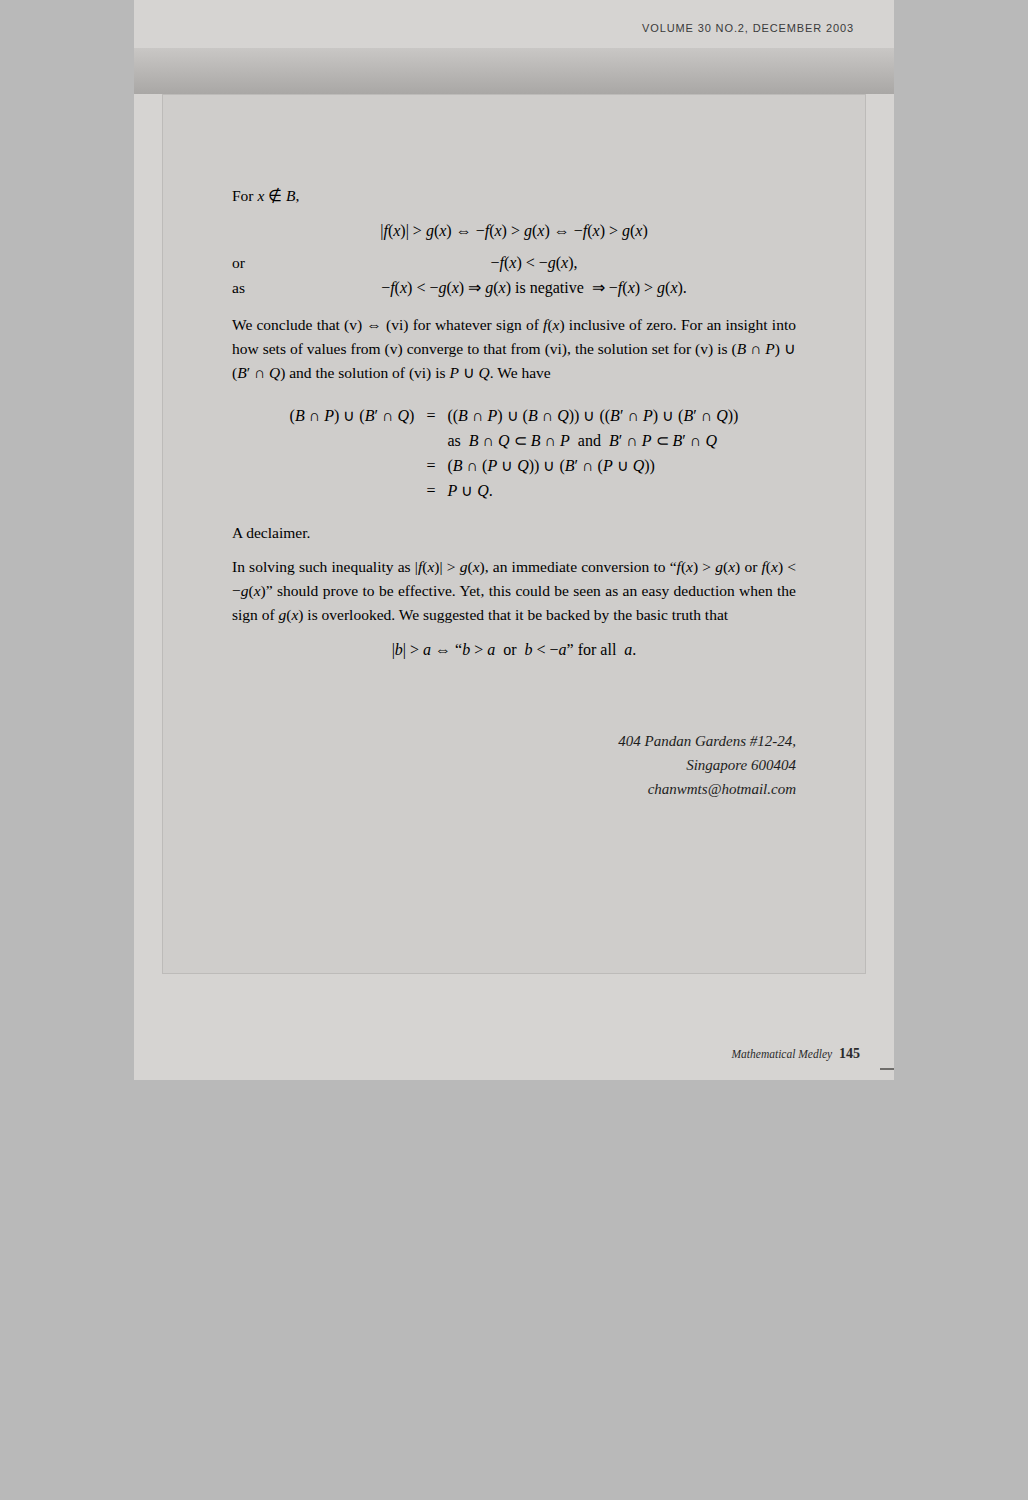VOLUME 30 NO.2, DECEMBER 2003
For x ∉ B,
|f(x)| > g(x) ⇔ −f(x) > g(x) ⇔ −f(x) > g(x)
or
−f(x) < −g(x),
as
−f(x) < −g(x) ⇒ g(x) is negative ⇒ −f(x) > g(x).
We conclude that (v) ⇔ (vi) for whatever sign of f(x) inclusive of zero. For an insight into how sets of values from (v) converge to that from (vi), the solution set for (v) is (B ∩ P) ∪ (B′ ∩ Q) and the solution of (vi) is P ∪ Q. We have
| ( B ∩ P ) ∪ ( B ′ ∩ Q ) | = | (( B ∩ P ) ∪ ( B ∩ Q )) ∪ (( B ′ ∩ P ) ∪ ( B ′ ∩ Q )) |
| | | as B ∩ Q ⊂ B ∩ P and B ′ ∩ P ⊂ B ′ ∩ Q |
| | = | ( B ∩ ( P ∪ Q )) ∪ ( B ′ ∩ ( P ∪ Q )) |
| | = | P ∪ Q . |
A declaimer.
In solving such inequality as |f(x)| > g(x), an immediate conversion to “f(x) > g(x) or f(x) < −g(x)” should prove to be effective. Yet, this could be seen as an easy deduction when the sign of g(x) is overlooked. We suggested that it be backed by the basic truth that
|b| > a ⇔ “b > a or b < −a” for all a.
404 Pandan Gardens #12-24,
Singapore 600404
chanwmts@hotmail.com
Mathematical Medley 145